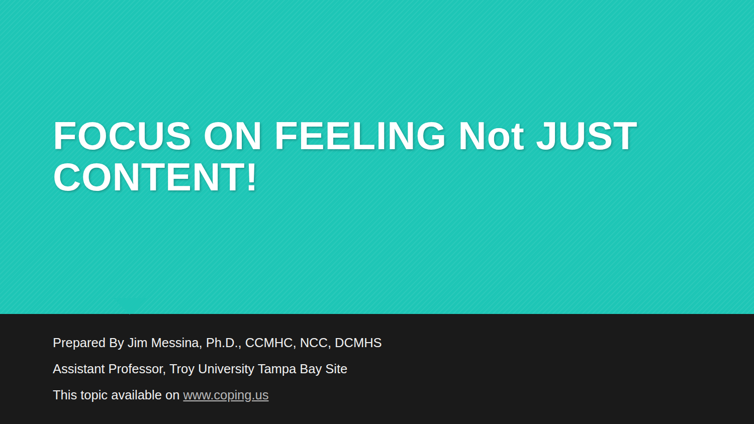FOCUS ON FEELING Not JUST CONTENT!
Prepared By Jim Messina, Ph.D., CCMHC, NCC, DCMHS
Assistant Professor, Troy University Tampa Bay Site
This topic available on www.coping.us